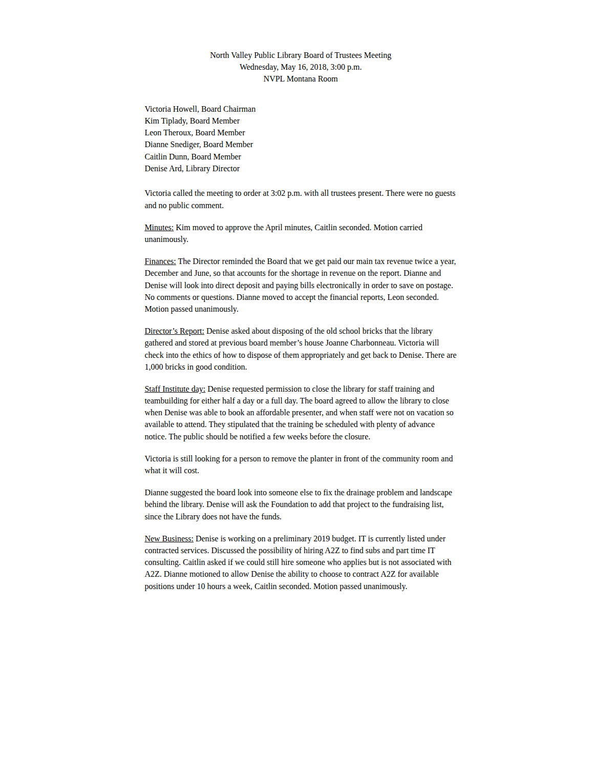North Valley Public Library Board of Trustees Meeting
Wednesday, May 16, 2018, 3:00 p.m.
NVPL Montana Room
Victoria Howell, Board Chairman
Kim Tiplady, Board Member
Leon Theroux, Board Member
Dianne Snediger, Board Member
Caitlin Dunn, Board Member
Denise Ard, Library Director
Victoria called the meeting to order at 3:02 p.m. with all trustees present. There were no guests and no public comment.
Minutes: Kim moved to approve the April minutes, Caitlin seconded. Motion carried unanimously.
Finances: The Director reminded the Board that we get paid our main tax revenue twice a year, December and June, so that accounts for the shortage in revenue on the report. Dianne and Denise will look into direct deposit and paying bills electronically in order to save on postage. No comments or questions. Dianne moved to accept the financial reports, Leon seconded. Motion passed unanimously.
Director’s Report: Denise asked about disposing of the old school bricks that the library gathered and stored at previous board member’s house Joanne Charbonneau. Victoria will check into the ethics of how to dispose of them appropriately and get back to Denise. There are 1,000 bricks in good condition.
Staff Institute day: Denise requested permission to close the library for staff training and teambuilding for either half a day or a full day. The board agreed to allow the library to close when Denise was able to book an affordable presenter, and when staff were not on vacation so available to attend. They stipulated that the training be scheduled with plenty of advance notice. The public should be notified a few weeks before the closure.
Victoria is still looking for a person to remove the planter in front of the community room and what it will cost.
Dianne suggested the board look into someone else to fix the drainage problem and landscape behind the library. Denise will ask the Foundation to add that project to the fundraising list, since the Library does not have the funds.
New Business: Denise is working on a preliminary 2019 budget. IT is currently listed under contracted services. Discussed the possibility of hiring A2Z to find subs and part time IT consulting. Caitlin asked if we could still hire someone who applies but is not associated with A2Z. Dianne motioned to allow Denise the ability to choose to contract A2Z for available positions under 10 hours a week, Caitlin seconded. Motion passed unanimously.